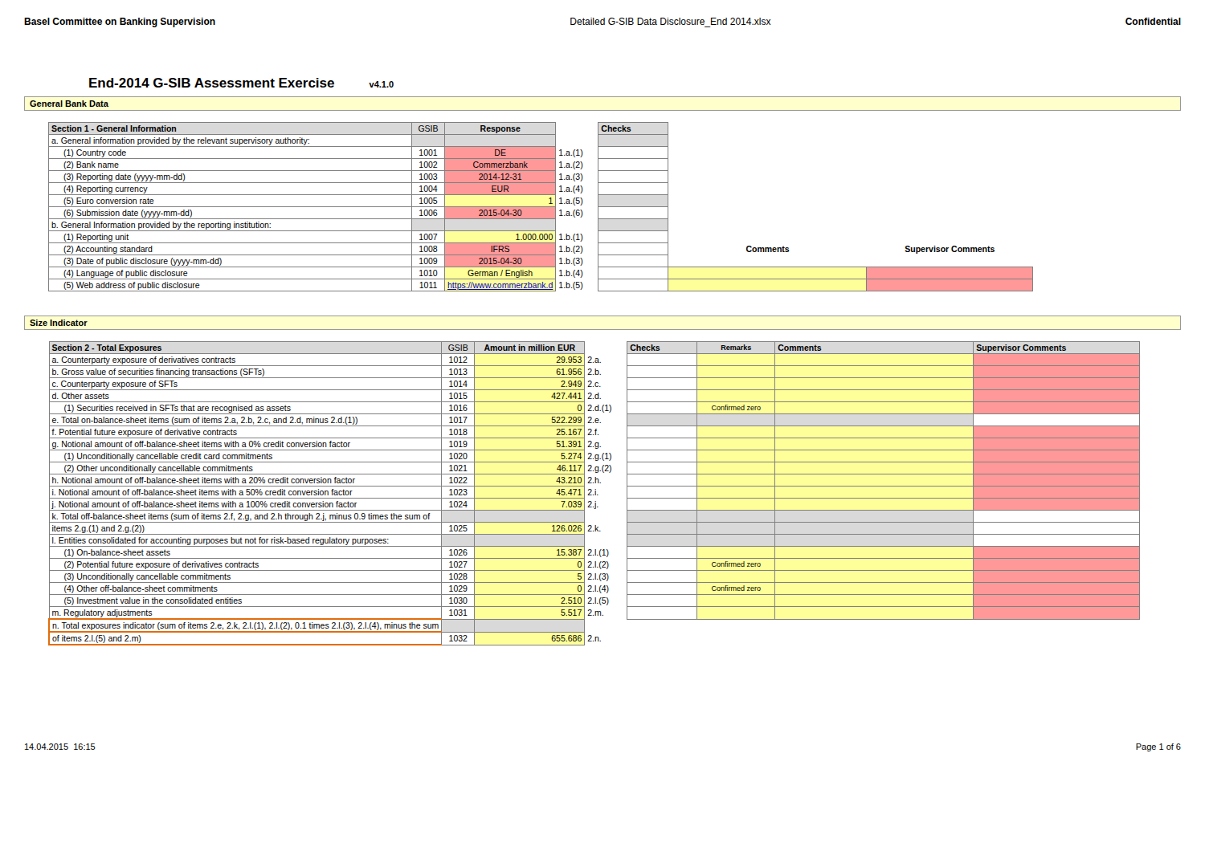Basel Committee on Banking Supervision
Detailed G-SIB Data Disclosure_End 2014.xlsx
Confidential
End-2014 G-SIB Assessment Exercise
v4.1.0
General Bank Data
| Section 1 - General Information | GSIB | Response | | Checks |
| a. General information provided by the relevant supervisory authority: | | | | |
| (1) Country code | 1001 | DE | 1.a.(1) | |
| (2) Bank name | 1002 | Commerzbank | 1.a.(2) | |
| (3) Reporting date (yyyy-mm-dd) | 1003 | 2014-12-31 | 1.a.(3) | |
| (4) Reporting currency | 1004 | EUR | 1.a.(4) | |
| (5) Euro conversion rate | 1005 | 1 | 1.a.(5) | |
| (6) Submission date (yyyy-mm-dd) | 1006 | 2015-04-30 | 1.a.(6) | |
| b. General Information provided by the reporting institution: | | | | |
| (1) Reporting unit | 1007 | 1.000.000 | 1.b.(1) | |
| (2) Accounting standard | 1008 | IFRS | 1.b.(2) | | Comments | Supervisor Comments |
| (3) Date of public disclosure (yyyy-mm-dd) | 1009 | 2015-04-30 | 1.b.(3) | | | |
| (4) Language of public disclosure | 1010 | German / English | 1.b.(4) | | | |
| (5) Web address of public disclosure | 1011 | https://www.commerzbank.d | 1.b.(5) | | | |
Size Indicator
| Section 2 - Total Exposures | GSIB | Amount in million EUR | | Checks | Remarks | Comments | Supervisor Comments |
| a. Counterparty exposure of derivatives contracts | 1012 | 29.953 | 2.a. | | | | |
| b. Gross value of securities financing transactions (SFTs) | 1013 | 61.956 | 2.b. | | | | |
| c. Counterparty exposure of SFTs | 1014 | 2.949 | 2.c. | | | | |
| d. Other assets | 1015 | 427.441 | 2.d. | | | | |
| (1) Securities received in SFTs that are recognised as assets | 1016 | 0 | 2.d.(1) | | Confirmed zero | | |
| e. Total on-balance-sheet items (sum of items 2.a, 2.b, 2.c, and 2.d, minus 2.d.(1)) | 1017 | 522.299 | 2.e. | | | | |
| f. Potential future exposure of derivative contracts | 1018 | 25.167 | 2.f. | | | | |
| g. Notional amount of off-balance-sheet items with a 0% credit conversion factor | 1019 | 51.391 | 2.g. | | | | |
| (1) Unconditionally cancellable credit card commitments | 1020 | 5.274 | 2.g.(1) | | | | |
| (2) Other unconditionally cancellable commitments | 1021 | 46.117 | 2.g.(2) | | | | |
| h. Notional amount of off-balance-sheet items with a 20% credit conversion factor | 1022 | 43.210 | 2.h. | | | | |
| i. Notional amount of off-balance-sheet items with a 50% credit conversion factor | 1023 | 45.471 | 2.i. | | | | |
| j. Notional amount of off-balance-sheet items with a 100% credit conversion factor | 1024 | 7.039 | 2.j. | | | | |
| k. Total off-balance-sheet items (sum of items 2.f, 2.g, and 2.h through 2.j, minus 0.9 times the sum of | | | | | | | |
| items 2.g.(1) and 2.g.(2)) | 1025 | 126.026 | 2.k. | | | | |
| l. Entities consolidated for accounting purposes but not for risk-based regulatory purposes: | | | | | | | |
| (1) On-balance-sheet assets | 1026 | 15.387 | 2.l.(1) | | | | |
| (2) Potential future exposure of derivatives contracts | 1027 | 0 | 2.l.(2) | | Confirmed zero | | |
| (3) Unconditionally cancellable commitments | 1028 | 5 | 2.l.(3) | | | | |
| (4) Other off-balance-sheet commitments | 1029 | 0 | 2.l.(4) | | Confirmed zero | | |
| (5) Investment value in the consolidated entities | 1030 | 2.510 | 2.l.(5) | | | | |
| m. Regulatory adjustments | 1031 | 5.517 | 2.m. | | | | |
| n. Total exposures indicator (sum of items 2.e, 2.k, 2.l.(1), 2.l.(2), 0.1 times 2.l.(3), 2.l.(4), minus the sum | | | | | | | |
| of items 2.l.(5) and 2.m) | 1032 | 655.686 | 2.n. | | | | |
14.04.2015 16:15
Page 1 of 6